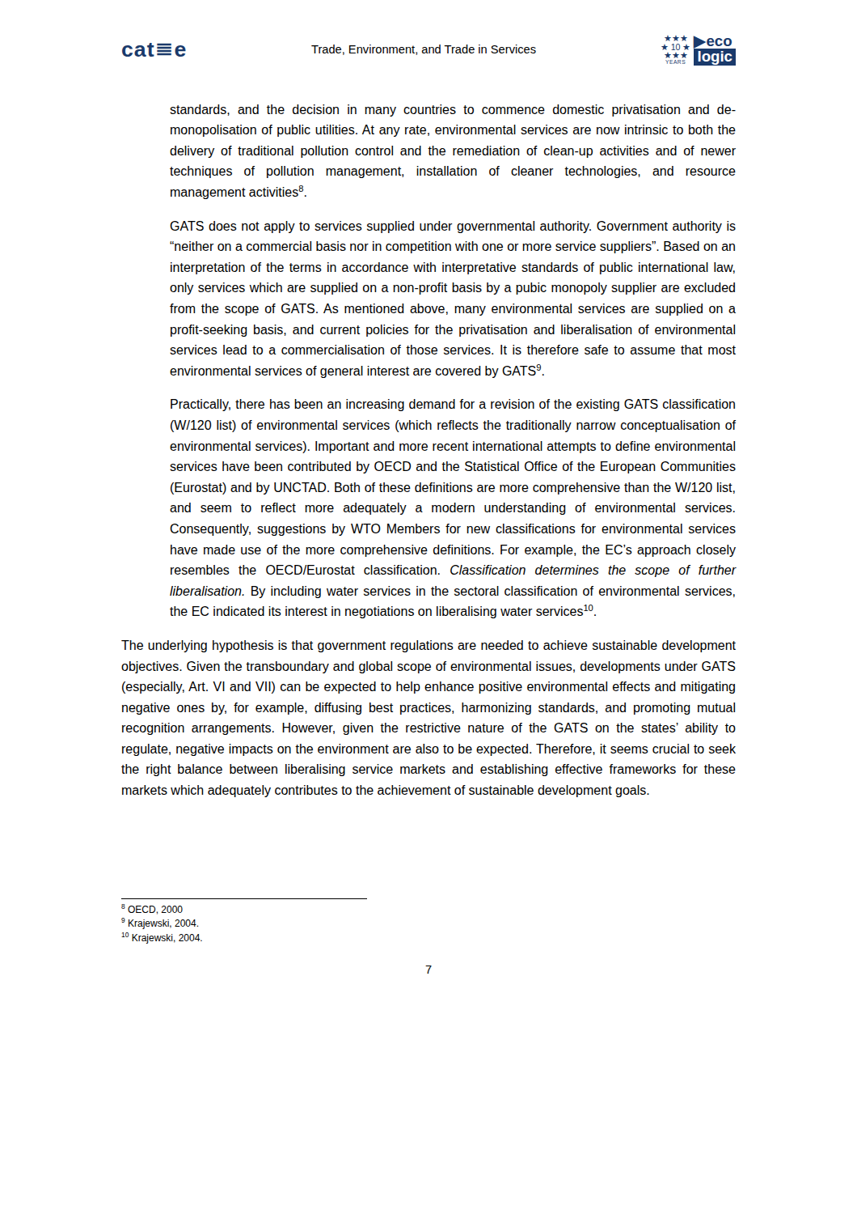cat≣e
Trade, Environment, and Trade in Services
★★★
★ 10 ★
★★★YEARS
▶eco logic
standards, and the decision in many countries to commence domestic privatisation and de-monopolisation of public utilities. At any rate, environmental services are now intrinsic to both the delivery of traditional pollution control and the remediation of clean-up activities and of newer techniques of pollution management, installation of cleaner technologies, and resource management activities8.
GATS does not apply to services supplied under governmental authority. Government authority is “neither on a commercial basis nor in competition with one or more service suppliers”. Based on an interpretation of the terms in accordance with interpretative standards of public international law, only services which are supplied on a non-profit basis by a pubic monopoly supplier are excluded from the scope of GATS. As mentioned above, many environmental services are supplied on a profit-seeking basis, and current policies for the privatisation and liberalisation of environmental services lead to a commercialisation of those services. It is therefore safe to assume that most environmental services of general interest are covered by GATS9.
Practically, there has been an increasing demand for a revision of the existing GATS classification (W/120 list) of environmental services (which reflects the traditionally narrow conceptualisation of environmental services). Important and more recent international attempts to define environmental services have been contributed by OECD and the Statistical Office of the European Communities (Eurostat) and by UNCTAD. Both of these definitions are more comprehensive than the W/120 list, and seem to reflect more adequately a modern understanding of environmental services. Consequently, suggestions by WTO Members for new classifications for environmental services have made use of the more comprehensive definitions. For example, the EC’s approach closely resembles the OECD/Eurostat classification. Classification determines the scope of further liberalisation. By including water services in the sectoral classification of environmental services, the EC indicated its interest in negotiations on liberalising water services10.
The underlying hypothesis is that government regulations are needed to achieve sustainable development objectives. Given the transboundary and global scope of environmental issues, developments under GATS (especially, Art. VI and VII) can be expected to help enhance positive environmental effects and mitigating negative ones by, for example, diffusing best practices, harmonizing standards, and promoting mutual recognition arrangements. However, given the restrictive nature of the GATS on the states’ ability to regulate, negative impacts on the environment are also to be expected. Therefore, it seems crucial to seek the right balance between liberalising service markets and establishing effective frameworks for these markets which adequately contributes to the achievement of sustainable development goals.
8 OECD, 2000
9 Krajewski, 2004.
10 Krajewski, 2004.
7